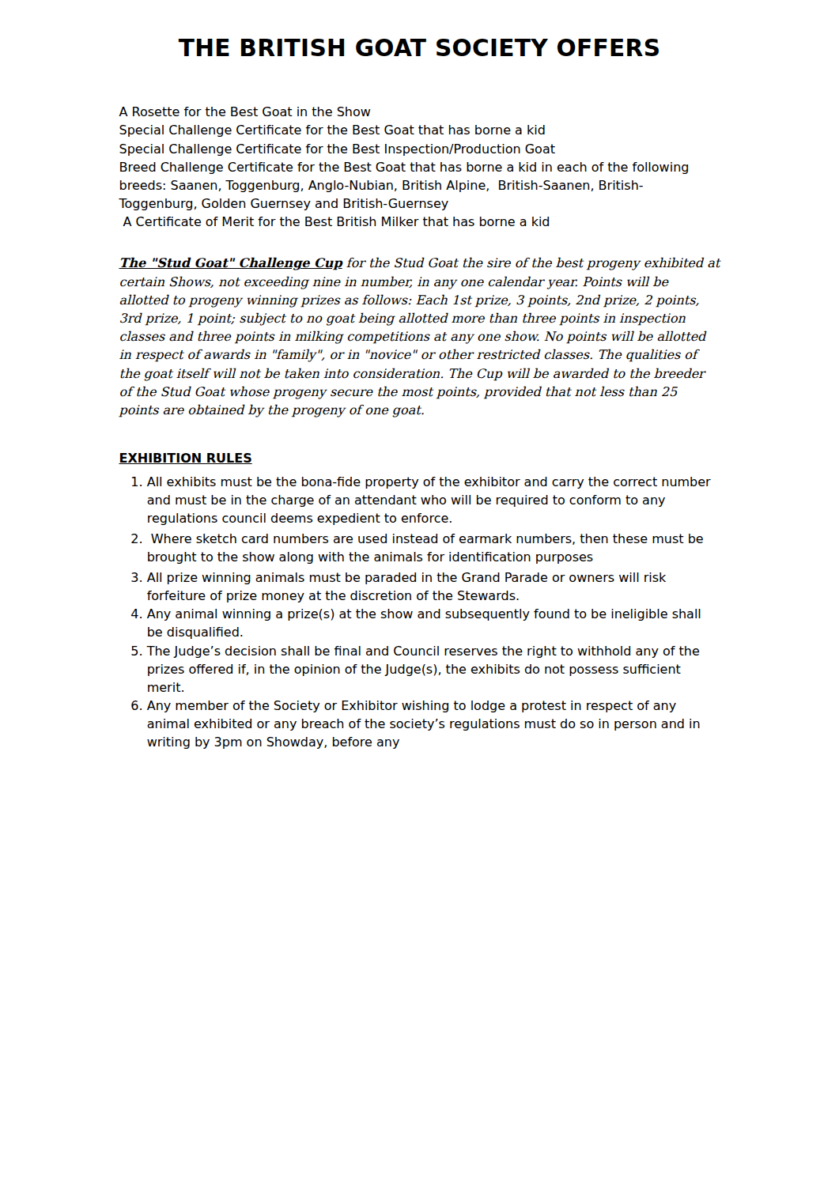THE BRITISH GOAT SOCIETY OFFERS
A Rosette for the Best Goat in the Show
Special Challenge Certificate for the Best Goat that has borne a kid
Special Challenge Certificate for the Best Inspection/Production Goat
Breed Challenge Certificate for the Best Goat that has borne a kid in each of the following breeds: Saanen, Toggenburg, Anglo-Nubian, British Alpine, British-Saanen, British-Toggenburg, Golden Guernsey and British-Guernsey
A Certificate of Merit for the Best British Milker that has borne a kid
The "Stud Goat" Challenge Cup for the Stud Goat the sire of the best progeny exhibited at certain Shows, not exceeding nine in number, in any one calendar year. Points will be allotted to progeny winning prizes as follows: Each 1st prize, 3 points, 2nd prize, 2 points, 3rd prize, 1 point; subject to no goat being allotted more than three points in inspection classes and three points in milking competitions at any one show. No points will be allotted in respect of awards in "family", or in "novice" or other restricted classes. The qualities of the goat itself will not be taken into consideration. The Cup will be awarded to the breeder of the Stud Goat whose progeny secure the most points, provided that not less than 25 points are obtained by the progeny of one goat.
EXHIBITION RULES
All exhibits must be the bona-fide property of the exhibitor and carry the correct number and must be in the charge of an attendant who will be required to conform to any regulations council deems expedient to enforce.
Where sketch card numbers are used instead of earmark numbers, then these must be brought to the show along with the animals for identification purposes
All prize winning animals must be paraded in the Grand Parade or owners will risk forfeiture of prize money at the discretion of the Stewards.
Any animal winning a prize(s) at the show and subsequently found to be ineligible shall be disqualified.
The Judge’s decision shall be final and Council reserves the right to withhold any of the prizes offered if, in the opinion of the Judge(s), the exhibits do not possess sufficient merit.
Any member of the Society or Exhibitor wishing to lodge a protest in respect of any animal exhibited or any breach of the society’s regulations must do so in person and in writing by 3pm on Showday, before any